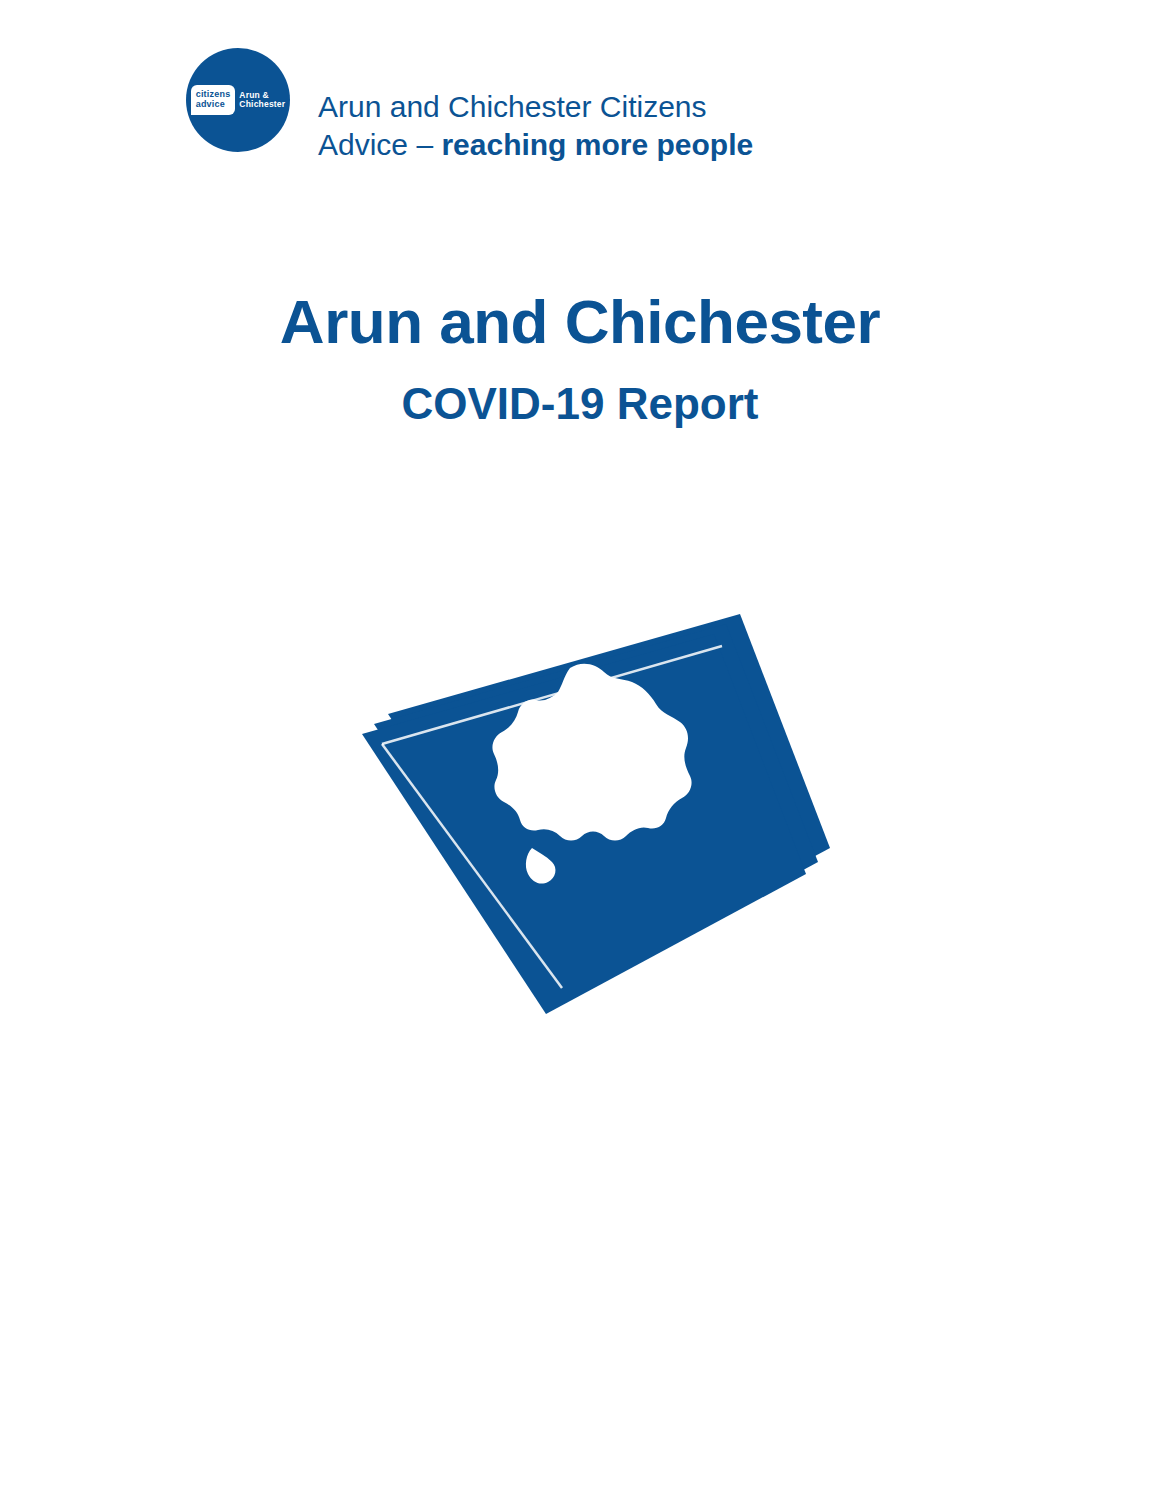citizens advice
Arun & Chichester
Arun and Chichester Citizens
Advice – reaching more people
Arun and Chichester
COVID-19 Report